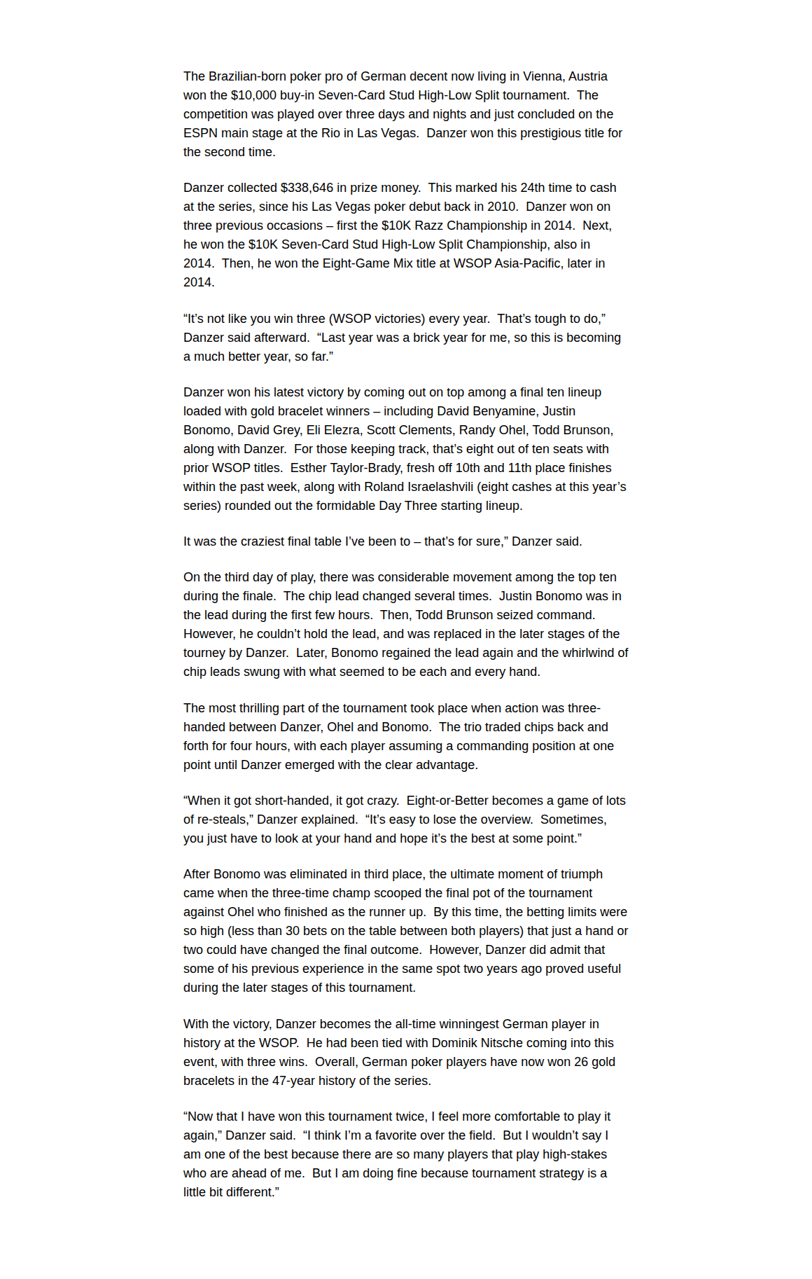The Brazilian-born poker pro of German decent now living in Vienna, Austria won the $10,000 buy-in Seven-Card Stud High-Low Split tournament. The competition was played over three days and nights and just concluded on the ESPN main stage at the Rio in Las Vegas. Danzer won this prestigious title for the second time.
Danzer collected $338,646 in prize money. This marked his 24th time to cash at the series, since his Las Vegas poker debut back in 2010. Danzer won on three previous occasions – first the $10K Razz Championship in 2014. Next, he won the $10K Seven-Card Stud High-Low Split Championship, also in 2014. Then, he won the Eight-Game Mix title at WSOP Asia-Pacific, later in 2014.
“It’s not like you win three (WSOP victories) every year. That’s tough to do,” Danzer said afterward. “Last year was a brick year for me, so this is becoming a much better year, so far.”
Danzer won his latest victory by coming out on top among a final ten lineup loaded with gold bracelet winners – including David Benyamine, Justin Bonomo, David Grey, Eli Elezra, Scott Clements, Randy Ohel, Todd Brunson, along with Danzer. For those keeping track, that’s eight out of ten seats with prior WSOP titles. Esther Taylor-Brady, fresh off 10th and 11th place finishes within the past week, along with Roland Israelashvili (eight cashes at this year’s series) rounded out the formidable Day Three starting lineup.
It was the craziest final table I’ve been to – that’s for sure,” Danzer said.
On the third day of play, there was considerable movement among the top ten during the finale. The chip lead changed several times. Justin Bonomo was in the lead during the first few hours. Then, Todd Brunson seized command. However, he couldn’t hold the lead, and was replaced in the later stages of the tourney by Danzer. Later, Bonomo regained the lead again and the whirlwind of chip leads swung with what seemed to be each and every hand.
The most thrilling part of the tournament took place when action was three-handed between Danzer, Ohel and Bonomo. The trio traded chips back and forth for four hours, with each player assuming a commanding position at one point until Danzer emerged with the clear advantage.
“When it got short-handed, it got crazy. Eight-or-Better becomes a game of lots of re-steals,” Danzer explained. “It’s easy to lose the overview. Sometimes, you just have to look at your hand and hope it’s the best at some point.”
After Bonomo was eliminated in third place, the ultimate moment of triumph came when the three-time champ scooped the final pot of the tournament against Ohel who finished as the runner up. By this time, the betting limits were so high (less than 30 bets on the table between both players) that just a hand or two could have changed the final outcome. However, Danzer did admit that some of his previous experience in the same spot two years ago proved useful during the later stages of this tournament.
With the victory, Danzer becomes the all-time winningest German player in history at the WSOP. He had been tied with Dominik Nitsche coming into this event, with three wins. Overall, German poker players have now won 26 gold bracelets in the 47-year history of the series.
“Now that I have won this tournament twice, I feel more comfortable to play it again,” Danzer said. “I think I’m a favorite over the field. But I wouldn’t say I am one of the best because there are so many players that play high-stakes who are ahead of me. But I am doing fine because tournament strategy is a little bit different.”